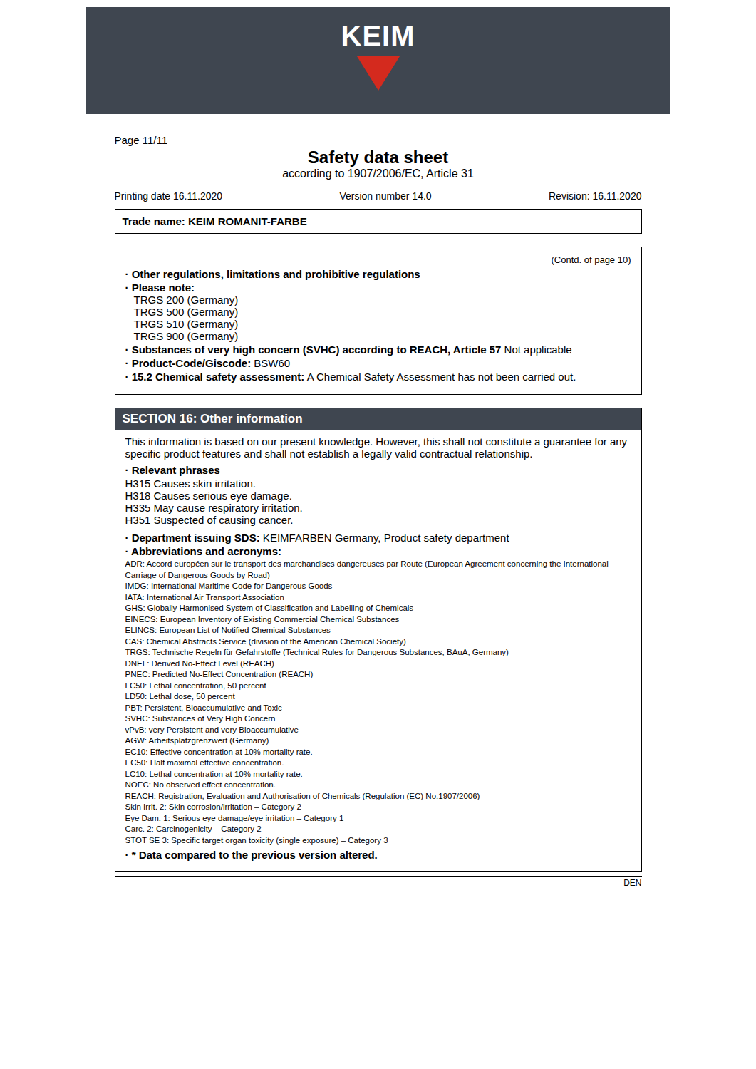KEIM
Page 11/11
Safety data sheet
according to 1907/2006/EC, Article 31
Printing date 16.11.2020
Version number 14.0
Revision: 16.11.2020
Trade name: KEIM ROMANIT-FARBE
(Contd. of page 10)
Other regulations, limitations and prohibitive regulations
Please note:
TRGS 200 (Germany)
TRGS 500 (Germany)
TRGS 510 (Germany)
TRGS 900 (Germany)
Substances of very high concern (SVHC) according to REACH, Article 57 Not applicable
Product-Code/Giscode: BSW60
15.2 Chemical safety assessment: A Chemical Safety Assessment has not been carried out.
SECTION 16: Other information
This information is based on our present knowledge. However, this shall not constitute a guarantee for any specific product features and shall not establish a legally valid contractual relationship.
Relevant phrases
H315 Causes skin irritation.
H318 Causes serious eye damage.
H335 May cause respiratory irritation.
H351 Suspected of causing cancer.
Department issuing SDS: KEIMFARBEN Germany, Product safety department
Abbreviations and acronyms:
ADR: Accord européen sur le transport des marchandises dangereuses par Route (European Agreement concerning the International Carriage of Dangerous Goods by Road)
IMDG: International Maritime Code for Dangerous Goods
IATA: International Air Transport Association
GHS: Globally Harmonised System of Classification and Labelling of Chemicals
EINECS: European Inventory of Existing Commercial Chemical Substances
ELINCS: European List of Notified Chemical Substances
CAS: Chemical Abstracts Service (division of the American Chemical Society)
TRGS: Technische Regeln für Gefahrstoffe (Technical Rules for Dangerous Substances, BAuA, Germany)
DNEL: Derived No-Effect Level (REACH)
PNEC: Predicted No-Effect Concentration (REACH)
LC50: Lethal concentration, 50 percent
LD50: Lethal dose, 50 percent
PBT: Persistent, Bioaccumulative and Toxic
SVHC: Substances of Very High Concern
vPvB: very Persistent and very Bioaccumulative
AGW: Arbeitsplatzgrenzwert (Germany)
EC10: Effective concentration at 10% mortality rate.
EC50: Half maximal effective concentration.
LC10: Lethal concentration at 10% mortality rate.
NOEC: No observed effect concentration.
REACH: Registration, Evaluation and Authorisation of Chemicals (Regulation (EC) No.1907/2006)
Skin Irrit. 2: Skin corrosion/irritation – Category 2
Eye Dam. 1: Serious eye damage/eye irritation – Category 1
Carc. 2: Carcinogenicity – Category 2
STOT SE 3: Specific target organ toxicity (single exposure) – Category 3
* Data compared to the previous version altered.
DEN